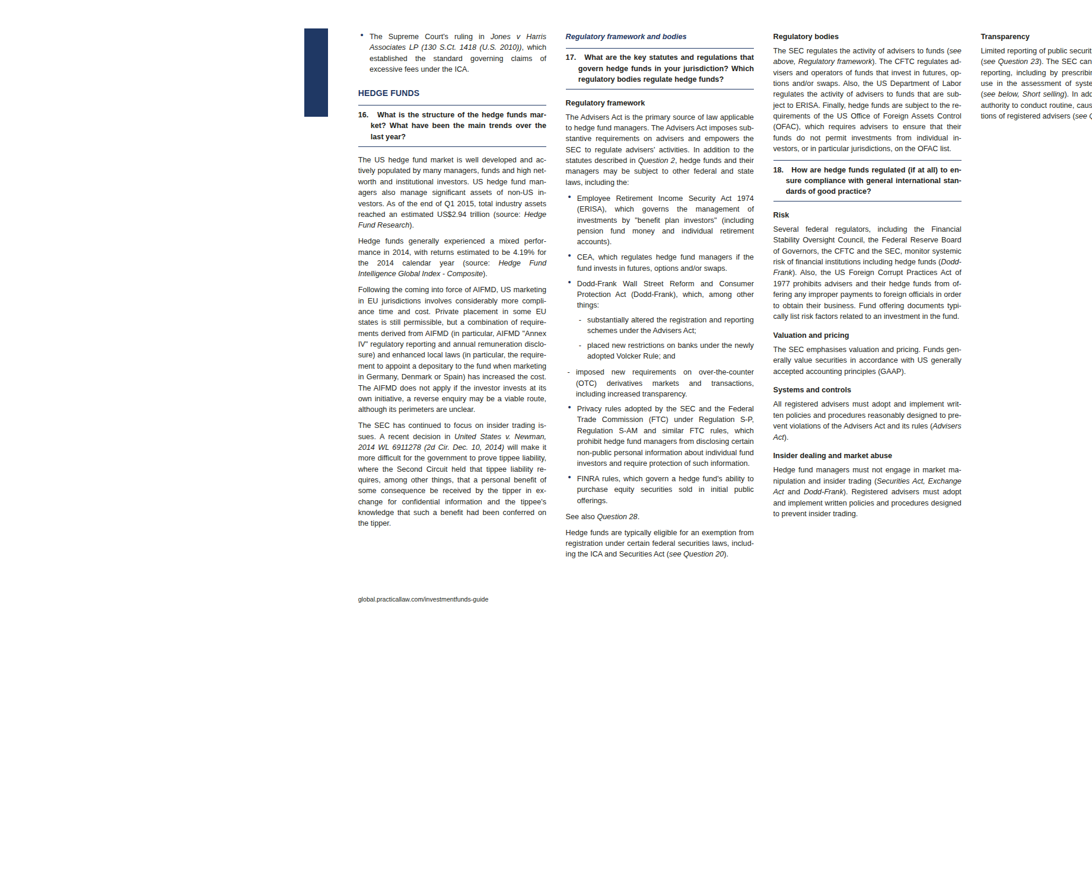Country Q&A
The Supreme Court's ruling in Jones v Harris Associates LP (130 S.Ct. 1418 (U.S. 2010)), which established the standard governing claims of excessive fees under the ICA.
HEDGE FUNDS
16. What is the structure of the hedge funds market? What have been the main trends over the last year?
The US hedge fund market is well developed and actively populated by many managers, funds and high net-worth and institutional investors. US hedge fund managers also manage significant assets of non-US investors. As of the end of Q1 2015, total industry assets reached an estimated US$2.94 trillion (source: Hedge Fund Research).
Hedge funds generally experienced a mixed performance in 2014, with returns estimated to be 4.19% for the 2014 calendar year (source: Hedge Fund Intelligence Global Index - Composite).
Following the coming into force of AIFMD, US marketing in EU jurisdictions involves considerably more compliance time and cost. Private placement in some EU states is still permissible, but a combination of requirements derived from AIFMD (in particular, AIFMD "Annex IV" regulatory reporting and annual remuneration disclosure) and enhanced local laws (in particular, the requirement to appoint a depositary to the fund when marketing in Germany, Denmark or Spain) has increased the cost. The AIFMD does not apply if the investor invests at its own initiative, a reverse enquiry may be a viable route, although its perimeters are unclear.
The SEC has continued to focus on insider trading issues. A recent decision in United States v. Newman, 2014 WL 6911278 (2d Cir. Dec. 10, 2014) will make it more difficult for the government to prove tippee liability, where the Second Circuit held that tippee liability requires, among other things, that a personal benefit of some consequence be received by the tipper in exchange for confidential information and the tippee's knowledge that such a benefit had been conferred on the tipper.
Regulatory framework and bodies
17. What are the key statutes and regulations that govern hedge funds in your jurisdiction? Which regulatory bodies regulate hedge funds?
Regulatory framework
The Advisers Act is the primary source of law applicable to hedge fund managers. The Advisers Act imposes substantive requirements on advisers and empowers the SEC to regulate advisers' activities. In addition to the statutes described in Question 2, hedge funds and their managers may be subject to other federal and state laws, including the:
Employee Retirement Income Security Act 1974 (ERISA), which governs the management of investments by "benefit plan investors" (including pension fund money and individual retirement accounts).
CEA, which regulates hedge fund managers if the fund invests in futures, options and/or swaps.
Dodd-Frank Wall Street Reform and Consumer Protection Act (Dodd-Frank), which, among other things:
substantially altered the registration and reporting schemes under the Advisers Act;
placed new restrictions on banks under the newly adopted Volcker Rule; and
imposed new requirements on over-the-counter (OTC) derivatives markets and transactions, including increased transparency.
Privacy rules adopted by the SEC and the Federal Trade Commission (FTC) under Regulation S-P, Regulation S-AM and similar FTC rules, which prohibit hedge fund managers from disclosing certain non-public personal information about individual fund investors and require protection of such information.
FINRA rules, which govern a hedge fund's ability to purchase equity securities sold in initial public offerings.
See also Question 28.
Hedge funds are typically eligible for an exemption from registration under certain federal securities laws, including the ICA and Securities Act (see Question 20).
Regulatory bodies
The SEC regulates the activity of advisers to funds (see above, Regulatory framework). The CFTC regulates advisers and operators of funds that invest in futures, options and/or swaps. Also, the US Department of Labor regulates the activity of advisers to funds that are subject to ERISA. Finally, hedge funds are subject to the requirements of the US Office of Foreign Assets Control (OFAC), which requires advisers to ensure that their funds do not permit investments from individual investors, or in particular jurisdictions, on the OFAC list.
18. How are hedge funds regulated (if at all) to ensure compliance with general international standards of good practice?
Risk
Several federal regulators, including the Financial Stability Oversight Council, the Federal Reserve Board of Governors, the CFTC and the SEC, monitor systemic risk of financial institutions including hedge funds (Dodd-Frank). Also, the US Foreign Corrupt Practices Act of 1977 prohibits advisers and their hedge funds from offering any improper payments to foreign officials in order to obtain their business. Fund offering documents typically list risk factors related to an investment in the fund.
Valuation and pricing
The SEC emphasises valuation and pricing. Funds generally value securities in accordance with US generally accepted accounting principles (GAAP).
Systems and controls
All registered advisers must adopt and implement written policies and procedures reasonably designed to prevent violations of the Advisers Act and its rules (Advisers Act).
Insider dealing and market abuse
Hedge fund managers must not engage in market manipulation and insider trading (Securities Act, Exchange Act and Dodd-Frank). Registered advisers must adopt and implement written policies and procedures designed to prevent insider trading.
Transparency
Limited reporting of public securities holdings is required (see Question 23). The SEC can also require additional reporting, including by prescribing disclosure rules for use in the assessment of systemic risk (Dodd-Frank) (see below, Short selling). In addition, the SEC has the authority to conduct routine, cause and sweep examinations of registered advisers (see Question 28).
global.practicallaw.com/investmentfunds-guide